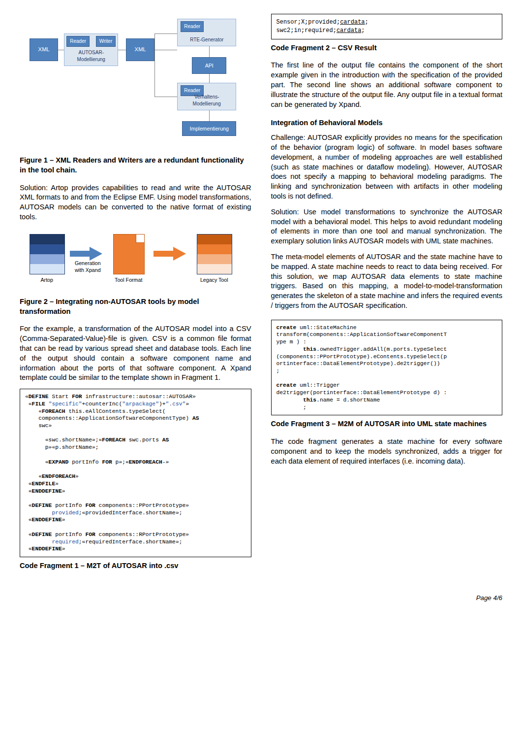XML
Reader Writer AUTOSAR-
Modellierung
XML
Reader RTE-Generator
API
Reader Verhaltens-
Modellierung
Implementierung
Figure 1 – XML Readers and Writers are a redundant functionality in the tool chain.
Solution: Artop provides capabilities to read and write the AUTOSAR XML formats to and from the Eclipse EMF. Using model transformations, AUTOSAR models can be converted to the native format of existing tools.
Artop
Generation
with Xpand
Tool Format
Legacy Tool
Figure 2 – Integrating non-AUTOSAR tools by model transformation
For the example, a transformation of the AUTOSAR model into a CSV (Comma-Separated-Value)-file is given. CSV is a common file format that can be read by various spread sheet and database tools. Each line of the output should contain a software component name and information about the ports of that software component. A Xpand template could be similar to the template shown in Fragment 1.
«DEFINE Start FOR infrastructure::autosar::AUTOSAR» «FILE "specific"+counterInc("arpackage")+".csv"» «FOREACH this.eAllContents.typeSelect( components::ApplicationSoftwareComponentType) AS swc» «swc.shortName»;«FOREACH swc.ports AS p»«p.shortName»; «EXPAND portInfo FOR p»;«ENDFOREACH-» «ENDFOREACH» «ENDFILE» «ENDDEFINE» «DEFINE portInfo FOR components::PPortPrototype» provided;«providedInterface.shortName»; «ENDDEFINE» «DEFINE portInfo FOR components::RPortPrototype» required;«requiredInterface.shortName»; «ENDDEFINE»
Code Fragment 1 – M2T of AUTOSAR into .csv
Sensor;X;provided;cardata; swc2;in;required;cardata;
Code Fragment 2 – CSV Result
The first line of the output file contains the component of the short example given in the introduction with the specification of the provided part. The second line shows an additional software component to illustrate the structure of the output file. Any output file in a textual format can be generated by Xpand.
Integration of Behavioral Models
Challenge: AUTOSAR explicitly provides no means for the specification of the behavior (program logic) of software. In model bases software development, a number of modeling approaches are well established (such as state machines or dataflow modeling). However, AUTOSAR does not specify a mapping to behavioral modeling paradigms. The linking and synchronization between with artifacts in other modeling tools is not defined.
Solution: Use model transformations to synchronize the AUTOSAR model with a behavioral model. This helps to avoid redundant modeling of elements in more than one tool and manual synchronization. The exemplary solution links AUTOSAR models with UML state machines.
The meta-model elements of AUTOSAR and the state machine have to be mapped. A state machine needs to react to data being received. For this solution, we map AUTOSAR data elements to state machine triggers. Based on this mapping, a model-to-model-transformation generates the skeleton of a state machine and infers the required events / triggers from the AUTOSAR specification.
create uml::StateMachine transform(components::ApplicationSoftwareComponentT ype m ) : this.ownedTrigger.addAll(m.ports.typeSelect (components::PPortPrototype).eContents.typeSelect(p ortinterface::DataElementPrototype).de2trigger()) ; create uml::Trigger de2trigger(portinterface::DataElementPrototype d) : this.name = d.shortName ;
Code Fragment 3 – M2M of AUTOSAR into UML state machines
The code fragment generates a state machine for every software component and to keep the models synchronized, adds a trigger for each data element of required interfaces (i.e. incoming data).
Page 4/6